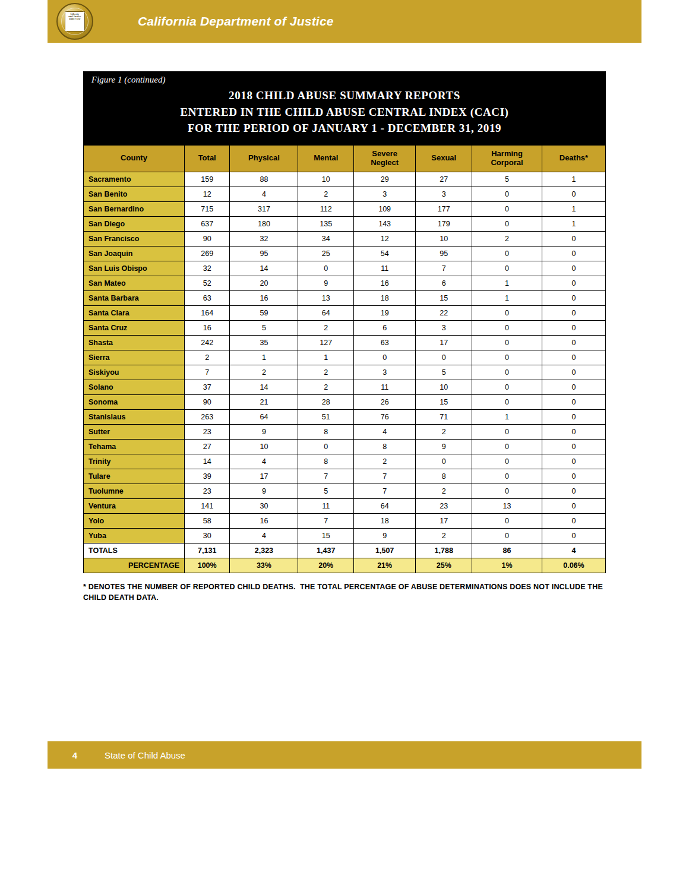Liberty
and Justice
under law
California Department of Justice
Figure 1 (continued)
2018 CHILD ABUSE SUMMARY REPORTS
ENTERED IN THE CHILD ABUSE CENTRAL INDEX (CACI)
FOR THE PERIOD OF JANUARY 1 - DECEMBER 31, 2019
| County | Total | Physical | Mental | Severe Neglect | Sexual | Harming Corporal | Deaths* |
| --- | --- | --- | --- | --- | --- | --- | --- |
| Sacramento | 159 | 88 | 10 | 29 | 27 | 5 | 1 |
| San Benito | 12 | 4 | 2 | 3 | 3 | 0 | 0 |
| San Bernardino | 715 | 317 | 112 | 109 | 177 | 0 | 1 |
| San Diego | 637 | 180 | 135 | 143 | 179 | 0 | 1 |
| San Francisco | 90 | 32 | 34 | 12 | 10 | 2 | 0 |
| San Joaquin | 269 | 95 | 25 | 54 | 95 | 0 | 0 |
| San Luis Obispo | 32 | 14 | 0 | 11 | 7 | 0 | 0 |
| San Mateo | 52 | 20 | 9 | 16 | 6 | 1 | 0 |
| Santa Barbara | 63 | 16 | 13 | 18 | 15 | 1 | 0 |
| Santa Clara | 164 | 59 | 64 | 19 | 22 | 0 | 0 |
| Santa Cruz | 16 | 5 | 2 | 6 | 3 | 0 | 0 |
| Shasta | 242 | 35 | 127 | 63 | 17 | 0 | 0 |
| Sierra | 2 | 1 | 1 | 0 | 0 | 0 | 0 |
| Siskiyou | 7 | 2 | 2 | 3 | 5 | 0 | 0 |
| Solano | 37 | 14 | 2 | 11 | 10 | 0 | 0 |
| Sonoma | 90 | 21 | 28 | 26 | 15 | 0 | 0 |
| Stanislaus | 263 | 64 | 51 | 76 | 71 | 1 | 0 |
| Sutter | 23 | 9 | 8 | 4 | 2 | 0 | 0 |
| Tehama | 27 | 10 | 0 | 8 | 9 | 0 | 0 |
| Trinity | 14 | 4 | 8 | 2 | 0 | 0 | 0 |
| Tulare | 39 | 17 | 7 | 7 | 8 | 0 | 0 |
| Tuolumne | 23 | 9 | 5 | 7 | 2 | 0 | 0 |
| Ventura | 141 | 30 | 11 | 64 | 23 | 13 | 0 |
| Yolo | 58 | 16 | 7 | 18 | 17 | 0 | 0 |
| Yuba | 30 | 4 | 15 | 9 | 2 | 0 | 0 |
| TOTALS | 7,131 | 2,323 | 1,437 | 1,507 | 1,788 | 86 | 4 |
| PERCENTAGE | 100% | 33% | 20% | 21% | 25% | 1% | 0.06% |
* DENOTES THE NUMBER OF REPORTED CHILD DEATHS. THE TOTAL PERCENTAGE OF ABUSE DETERMINATIONS DOES NOT INCLUDE THE CHILD DEATH DATA.
4
State of Child Abuse